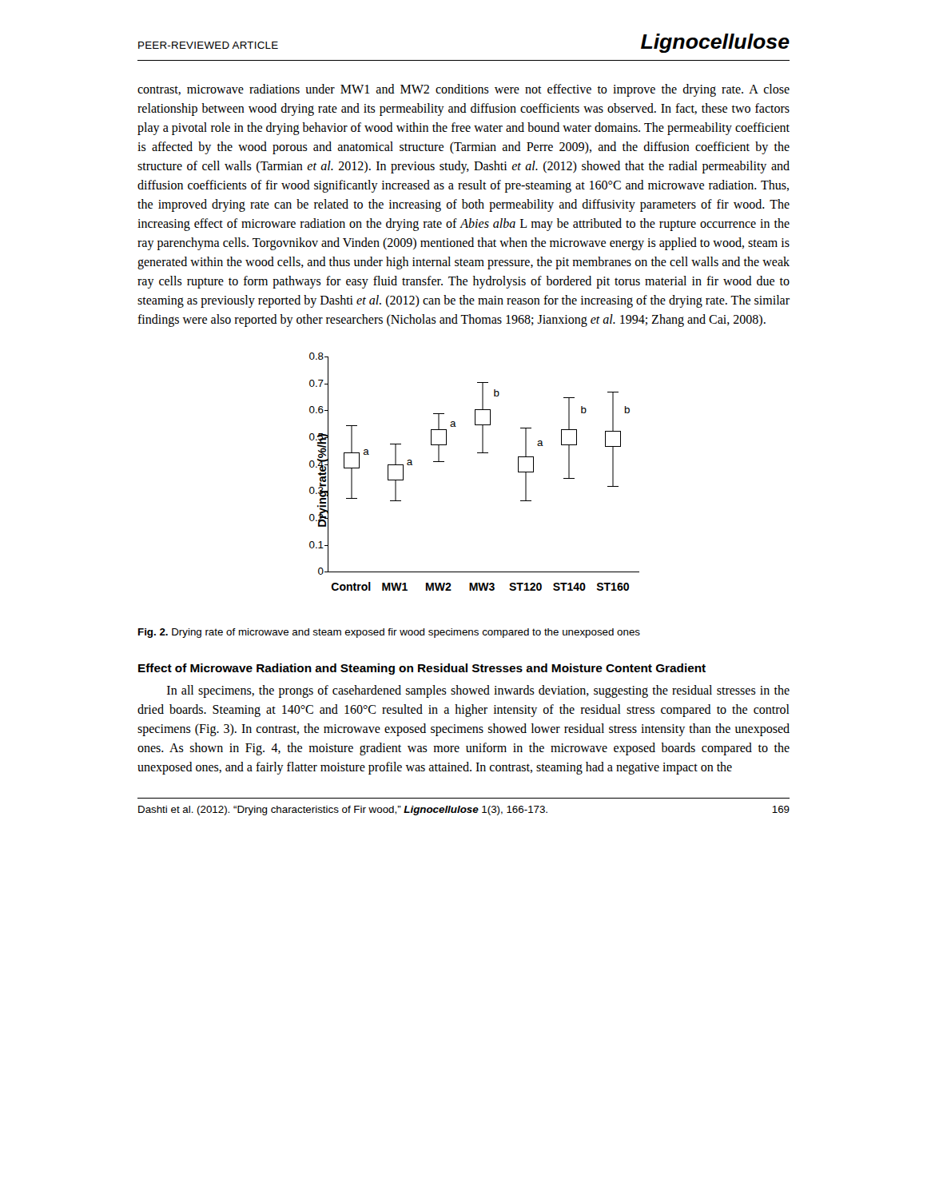PEER-REVIEWED ARTICLE
Lignocellulose
contrast, microwave radiations under MW1 and MW2 conditions were not effective to improve the drying rate. A close relationship between wood drying rate and its permeability and diffusion coefficients was observed. In fact, these two factors play a pivotal role in the drying behavior of wood within the free water and bound water domains. The permeability coefficient is affected by the wood porous and anatomical structure (Tarmian and Perre 2009), and the diffusion coefficient by the structure of cell walls (Tarmian et al. 2012). In previous study, Dashti et al. (2012) showed that the radial permeability and diffusion coefficients of fir wood significantly increased as a result of pre-steaming at 160°C and microwave radiation. Thus, the improved drying rate can be related to the increasing of both permeability and diffusivity parameters of fir wood. The increasing effect of microware radiation on the drying rate of Abies alba L may be attributed to the rupture occurrence in the ray parenchyma cells. Torgovnikov and Vinden (2009) mentioned that when the microwave energy is applied to wood, steam is generated within the wood cells, and thus under high internal steam pressure, the pit membranes on the cell walls and the weak ray cells rupture to form pathways for easy fluid transfer. The hydrolysis of bordered pit torus material in fir wood due to steaming as previously reported by Dashti et al. (2012) can be the main reason for the increasing of the drying rate. The similar findings were also reported by other researchers (Nicholas and Thomas 1968; Jianxiong et al. 1994; Zhang and Cai, 2008).
Drying rate (%/h)
0
0.1
0.2
0.3
0.4
0.5
0.6
0.7
0.8
a
a
a
b
a
b
b
Control MW1 MW2 MW3 ST120 ST140 ST160
Fig. 2. Drying rate of microwave and steam exposed fir wood specimens compared to the unexposed ones
Effect of Microwave Radiation and Steaming on Residual Stresses and Moisture Content Gradient
In all specimens, the prongs of casehardened samples showed inwards deviation, suggesting the residual stresses in the dried boards. Steaming at 140°C and 160°C resulted in a higher intensity of the residual stress compared to the control specimens (Fig. 3). In contrast, the microwave exposed specimens showed lower residual stress intensity than the unexposed ones. As shown in Fig. 4, the moisture gradient was more uniform in the microwave exposed boards compared to the unexposed ones, and a fairly flatter moisture profile was attained. In contrast, steaming had a negative impact on the
Dashti et al. (2012). “Drying characteristics of Fir wood,” Lignocellulose 1(3), 166-173.
169